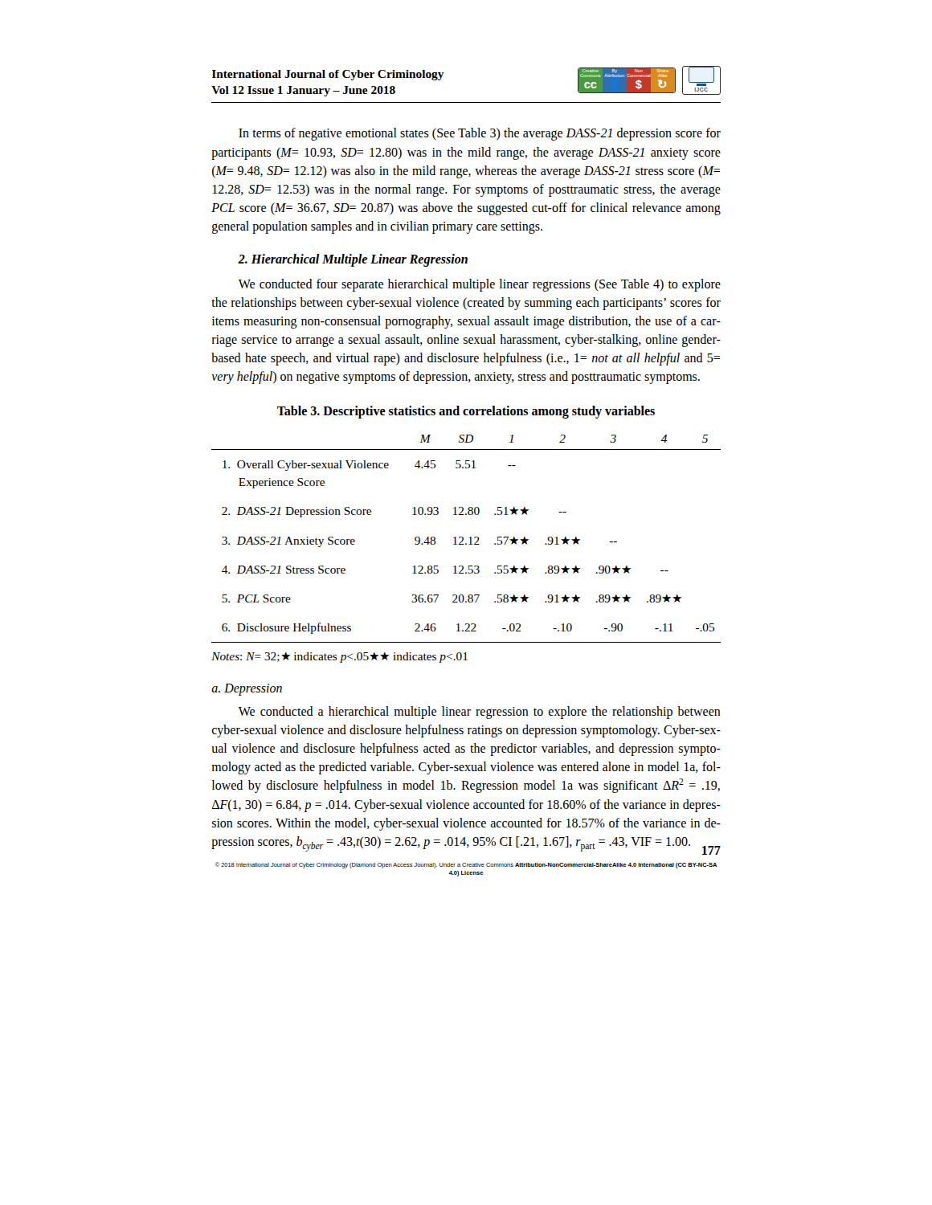International Journal of Cyber Criminology
Vol 12 Issue 1 January – June 2018
Creative Commons cc
By Attribution👤
Non Commercial$
Share Alike↻
IJCC
In terms of negative emotional states (See Table 3) the average DASS-21 depression score for participants (M= 10.93, SD= 12.80) was in the mild range, the average DASS-21 anxiety score (M= 9.48, SD= 12.12) was also in the mild range, whereas the average DASS-21 stress score (M= 12.28, SD= 12.53) was in the normal range. For symptoms of posttraumatic stress, the average PCL score (M= 36.67, SD= 20.87) was above the suggested cut-off for clinical relevance among general population samples and in civilian primary care settings.
2. Hierarchical Multiple Linear Regression
We conducted four separate hierarchical multiple linear regressions (See Table 4) to explore the relationships between cyber-sexual violence (created by summing each participants’ scores for items measuring non-consensual pornography, sexual assault image distribution, the use of a carriage service to arrange a sexual assault, online sexual harassment, cyber-stalking, online gender-based hate speech, and virtual rape) and disclosure helpfulness (i.e., 1= not at all helpful and 5= very helpful) on negative symptoms of depression, anxiety, stress and posttraumatic symptoms.
Table 3. Descriptive statistics and correlations among study variables
| | M | SD | 1 | 2 | 3 | 4 | 5 |
| --- | --- | --- | --- | --- | --- | --- | --- |
| 1. Overall Cyber-sexual Violence Experience Score | 4.45 | 5.51 | -- | | | | |
| 2. DASS-21 Depression Score | 10.93 | 12.80 | .51 ★★ | -- | | | |
| 3. DASS-21 Anxiety Score | 9.48 | 12.12 | .57 ★★ | .91 ★★ | -- | | |
| 4. DASS-21 Stress Score | 12.85 | 12.53 | .55 ★★ | .89 ★★ | .90 ★★ | -- | |
| 5. PCL Score | 36.67 | 20.87 | .58 ★★ | .91 ★★ | .89 ★★ | .89 ★★ | |
| 6. Disclosure Helpfulness | 2.46 | 1.22 | -.02 | -.10 | -.90 | -.11 | -.05 |
Notes: N= 32;★ indicates p<.05★★ indicates p<.01
a. Depression
We conducted a hierarchical multiple linear regression to explore the relationship between cyber-sexual violence and disclosure helpfulness ratings on depression symptomology. Cyber-sexual violence and disclosure helpfulness acted as the predictor variables, and depression symptomology acted as the predicted variable. Cyber-sexual violence was entered alone in model 1a, followed by disclosure helpfulness in model 1b. Regression model 1a was significant ΔR2 = .19, ΔF(1, 30) = 6.84, p = .014. Cyber-sexual violence accounted for 18.60% of the variance in depression scores. Within the model, cyber-sexual violence accounted for 18.57% of the variance in depression scores, bcyber = .43,t(30) = 2.62, p = .014, 95% CI [.21, 1.67], rpart = .43, VIF = 1.00.
177
© 2018 International Journal of Cyber Criminology (Diamond Open Access Journal). Under a Creative Commons Attribution-NonCommercial-ShareAlike 4.0 International (CC BY-NC-SA 4.0) License